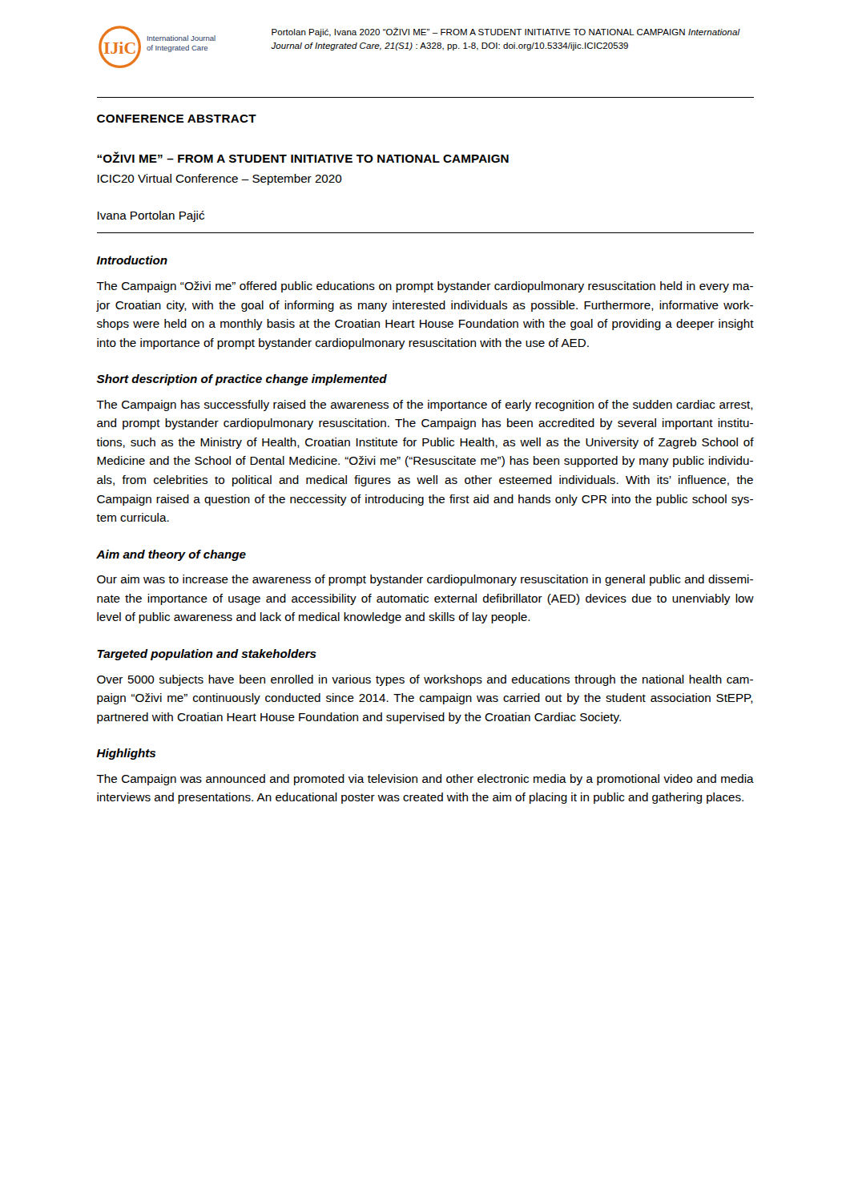IJiC International Journal of Integrated Care
Portolan Pajić, Ivana 2020 “OŽIVI ME” – FROM A STUDENT INITIATIVE TO NATIONAL CAMPAIGN International Journal of Integrated Care, 21(S1) : A328, pp. 1-8, DOI: doi.org/10.5334/ijic.ICIC20539
Conference Abstract
“OŽIVI ME” – FROM A STUDENT INITIATIVE TO NATIONAL CAMPAIGN
ICIC20 Virtual Conference – September 2020
Ivana Portolan Pajić
Introduction
The Campaign “Oživi me” offered public educations on prompt bystander cardiopulmonary resuscitation held in every major Croatian city, with the goal of informing as many interested individuals as possible. Furthermore, informative workshops were held on a monthly basis at the Croatian Heart House Foundation with the goal of providing a deeper insight into the importance of prompt bystander cardiopulmonary resuscitation with the use of AED.
Short description of practice change implemented
The Campaign has successfully raised the awareness of the importance of early recognition of the sudden cardiac arrest, and prompt bystander cardiopulmonary resuscitation. The Campaign has been accredited by several important institutions, such as the Ministry of Health, Croatian Institute for Public Health, as well as the University of Zagreb School of Medicine and the School of Dental Medicine. “Oživi me” (“Resuscitate me”) has been supported by many public individuals, from celebrities to political and medical figures as well as other esteemed individuals. With its’ influence, the Campaign raised a question of the neccessity of introducing the first aid and hands only CPR into the public school system curricula.
Aim and theory of change
Our aim was to increase the awareness of prompt bystander cardiopulmonary resuscitation in general public and disseminate the importance of usage and accessibility of automatic external defibrillator (AED) devices due to unenviably low level of public awareness and lack of medical knowledge and skills of lay people.
Targeted population and stakeholders
Over 5000 subjects have been enrolled in various types of workshops and educations through the national health campaign “Oživi me” continuously conducted since 2014. The campaign was carried out by the student association StEPP, partnered with Croatian Heart House Foundation and supervised by the Croatian Cardiac Society.
Highlights
The Campaign was announced and promoted via television and other electronic media by a promotional video and media interviews and presentations. An educational poster was created with the aim of placing it in public and gathering places.